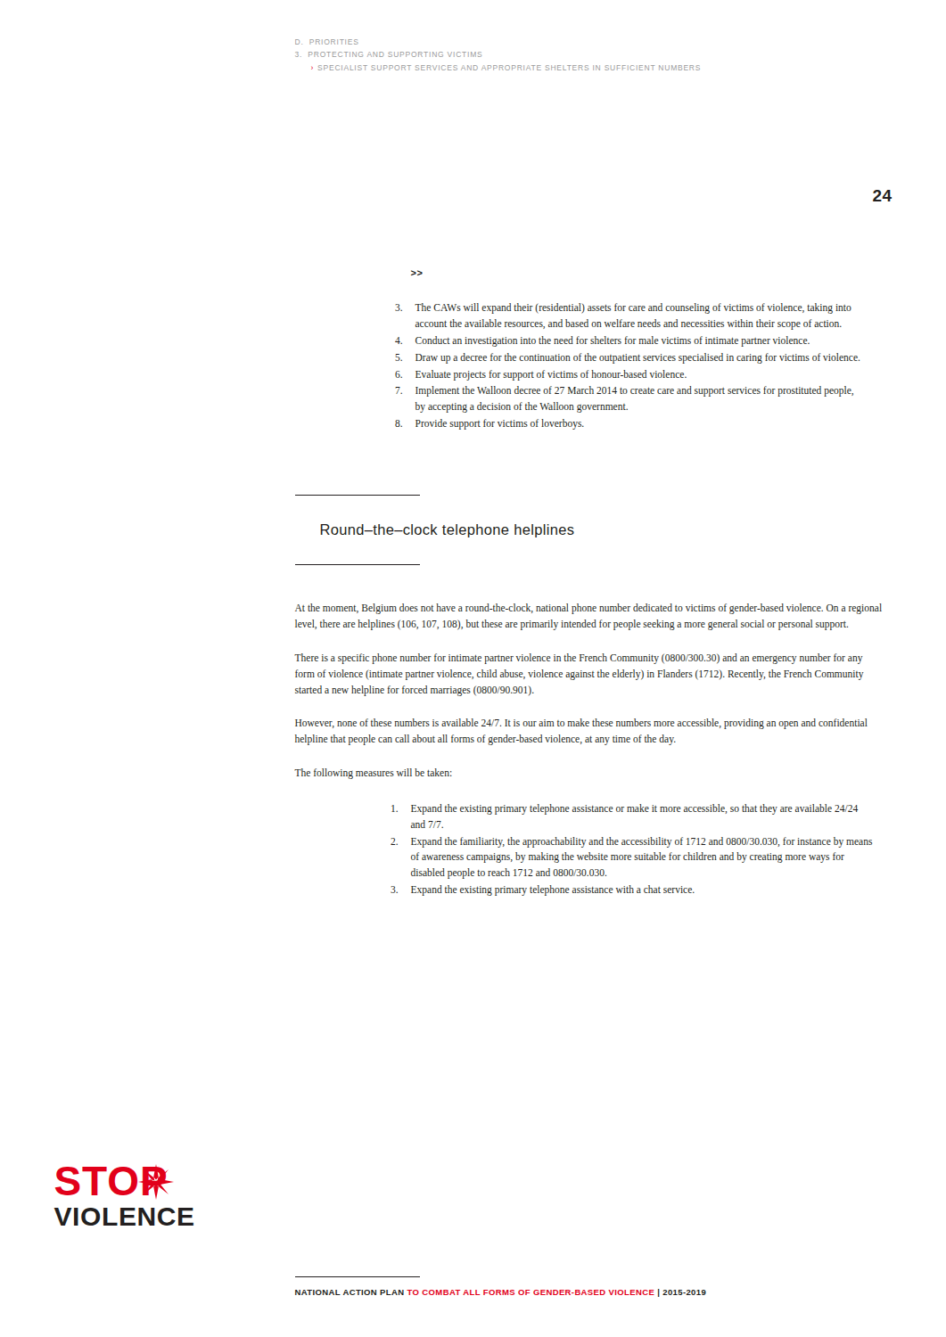D. Priorities
3. Protecting and supporting victims
›Specialist support services and appropriate shelters in sufficient numbers
24
>>
3. The CAWs will expand their (residential) assets for care and counseling of victims of violence, taking into account the available resources, and based on welfare needs and necessities within their scope of action.
4. Conduct an investigation into the need for shelters for male victims of intimate partner violence.
5. Draw up a decree for the continuation of the outpatient services specialised in caring for victims of violence.
6. Evaluate projects for support of victims of honour-based violence.
7. Implement the Walloon decree of 27 March 2014 to create care and support services for prostituted people, by accepting a decision of the Walloon government.
8. Provide support for victims of loverboys.
Round–the–clock telephone helplines
At the moment, Belgium does not have a round-the-clock, national phone number dedicated to victims of gender-based violence. On a regional level, there are helplines (106, 107, 108), but these are primarily intended for people seeking a more general social or personal support.
There is a specific phone number for intimate partner violence in the French Community (0800/300.30) and an emergency number for any form of violence (intimate partner violence, child abuse, violence against the elderly) in Flanders (1712). Recently, the French Community started a new helpline for forced marriages (0800/90.901).
However, none of these numbers is available 24/7. It is our aim to make these numbers more accessible, providing an open and confidential helpline that people can call about all forms of gender-based violence, at any time of the day.
The following measures will be taken:
1. Expand the existing primary telephone assistance or make it more accessible, so that they are available 24/24 and 7/7.
2. Expand the familiarity, the approachability and the accessibility of 1712 and 0800/30.030, for instance by means of awareness campaigns, by making the website more suitable for children and by creating more ways for disabled people to reach 1712 and 0800/30.030.
3. Expand the existing primary telephone assistance with a chat service.
STOP VIOLENCE
NATIONAL ACTION PLAN TO COMBAT ALL FORMS OF GENDER-BASED VIOLENCE | 2015-2019